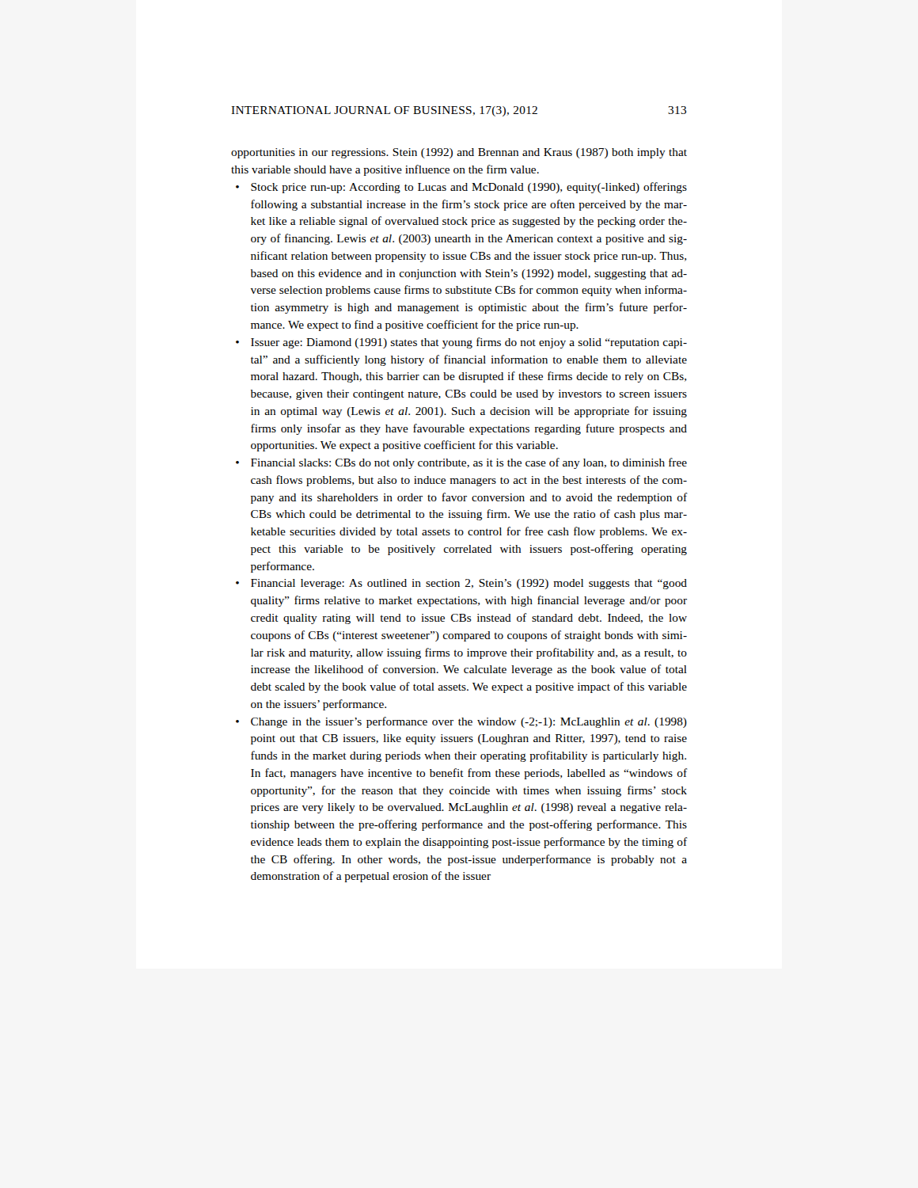International Journal of Business, 17(3), 2012 313
opportunities in our regressions. Stein (1992) and Brennan and Kraus (1987) both imply that this variable should have a positive influence on the firm value.
Stock price run-up: According to Lucas and McDonald (1990), equity(-linked) offerings following a substantial increase in the firm’s stock price are often perceived by the market like a reliable signal of overvalued stock price as suggested by the pecking order theory of financing. Lewis et al. (2003) unearth in the American context a positive and significant relation between propensity to issue CBs and the issuer stock price run-up. Thus, based on this evidence and in conjunction with Stein’s (1992) model, suggesting that adverse selection problems cause firms to substitute CBs for common equity when information asymmetry is high and management is optimistic about the firm’s future performance. We expect to find a positive coefficient for the price run-up.
Issuer age: Diamond (1991) states that young firms do not enjoy a solid “reputation capital” and a sufficiently long history of financial information to enable them to alleviate moral hazard. Though, this barrier can be disrupted if these firms decide to rely on CBs, because, given their contingent nature, CBs could be used by investors to screen issuers in an optimal way (Lewis et al. 2001). Such a decision will be appropriate for issuing firms only insofar as they have favourable expectations regarding future prospects and opportunities. We expect a positive coefficient for this variable.
Financial slacks: CBs do not only contribute, as it is the case of any loan, to diminish free cash flows problems, but also to induce managers to act in the best interests of the company and its shareholders in order to favor conversion and to avoid the redemption of CBs which could be detrimental to the issuing firm. We use the ratio of cash plus marketable securities divided by total assets to control for free cash flow problems. We expect this variable to be positively correlated with issuers post-offering operating performance.
Financial leverage: As outlined in section 2, Stein’s (1992) model suggests that “good quality” firms relative to market expectations, with high financial leverage and/or poor credit quality rating will tend to issue CBs instead of standard debt. Indeed, the low coupons of CBs (“interest sweetener”) compared to coupons of straight bonds with similar risk and maturity, allow issuing firms to improve their profitability and, as a result, to increase the likelihood of conversion. We calculate leverage as the book value of total debt scaled by the book value of total assets. We expect a positive impact of this variable on the issuers’ performance.
Change in the issuer’s performance over the window (-2;-1): McLaughlin et al. (1998) point out that CB issuers, like equity issuers (Loughran and Ritter, 1997), tend to raise funds in the market during periods when their operating profitability is particularly high. In fact, managers have incentive to benefit from these periods, labelled as “windows of opportunity”, for the reason that they coincide with times when issuing firms’ stock prices are very likely to be overvalued. McLaughlin et al. (1998) reveal a negative relationship between the pre-offering performance and the post-offering performance. This evidence leads them to explain the disappointing post-issue performance by the timing of the CB offering. In other words, the post-issue underperformance is probably not a demonstration of a perpetual erosion of the issuer